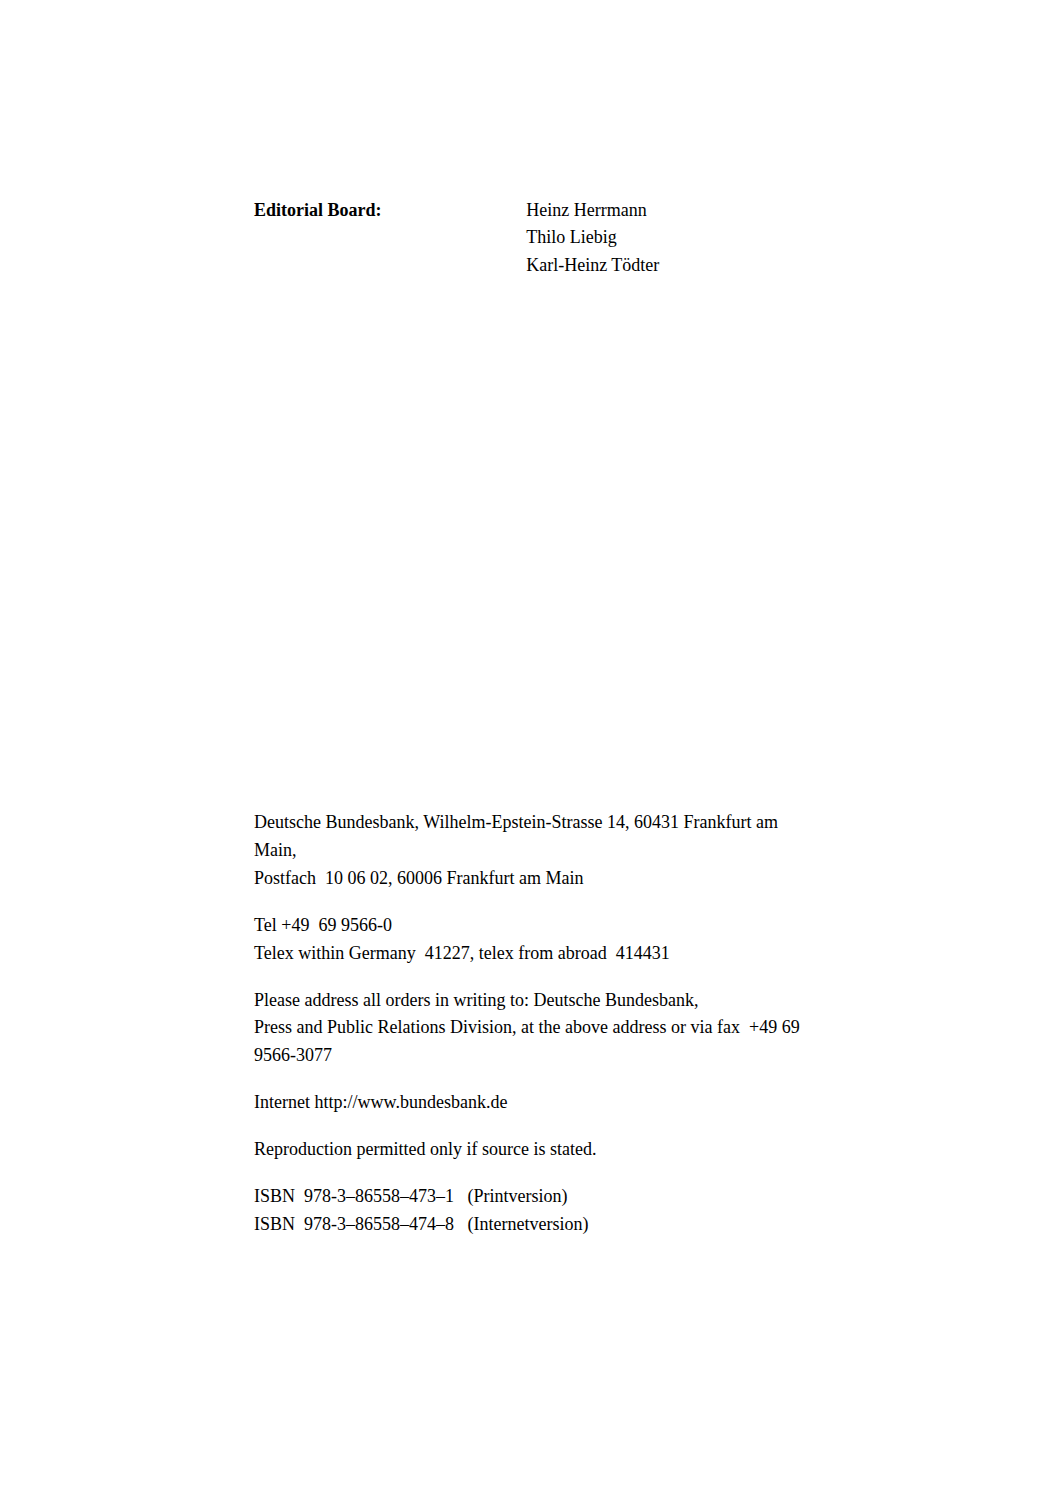Editorial Board:
Heinz Herrmann
Thilo Liebig
Karl-Heinz Tödter
Deutsche Bundesbank, Wilhelm-Epstein-Strasse 14, 60431 Frankfurt am Main,
Postfach 10 06 02, 60006 Frankfurt am Main
Tel +49 69 9566-0
Telex within Germany 41227, telex from abroad 414431
Please address all orders in writing to: Deutsche Bundesbank,
Press and Public Relations Division, at the above address or via fax +49 69 9566-3077
Internet http://www.bundesbank.de
Reproduction permitted only if source is stated.
ISBN 978-3–86558–473–1 (Printversion)
ISBN 978-3–86558–474–8 (Internetversion)